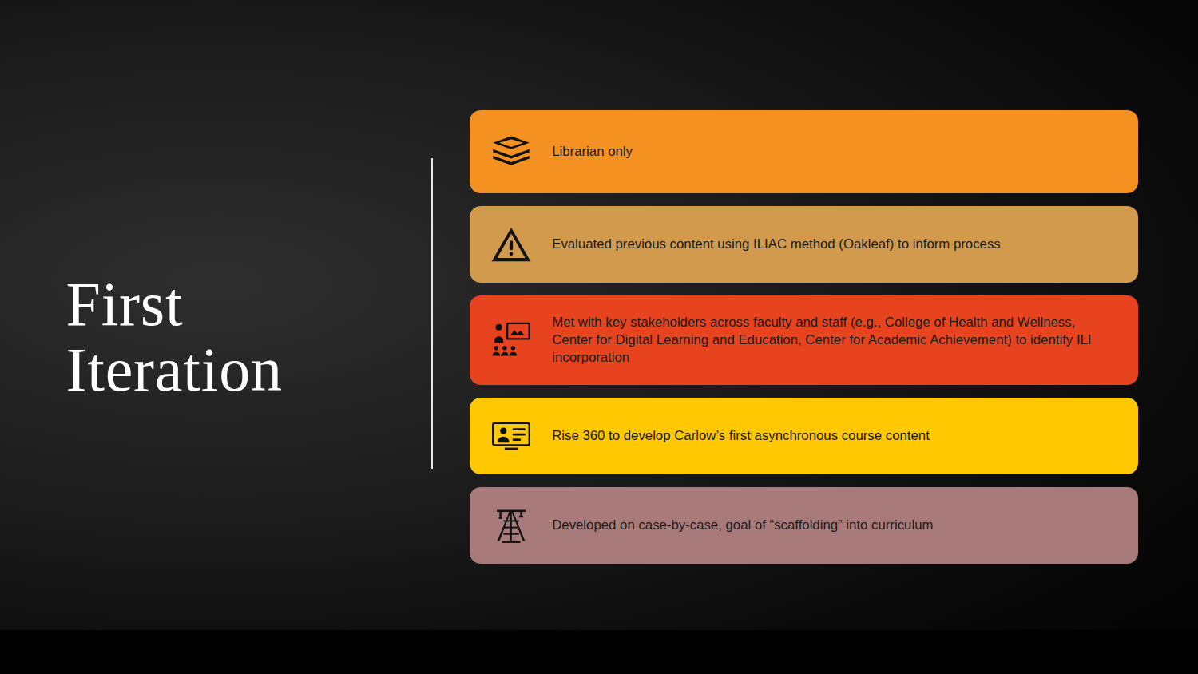First
Iteration
Librarian only
Evaluated previous content using ILIAC method (Oakleaf) to inform process
Met with key stakeholders across faculty and staff (e.g., College of Health and Wellness, Center for Digital Learning and Education, Center for Academic Achievement) to identify ILI incorporation
Rise 360 to develop Carlow’s first asynchronous course content
Developed on case-by-case, goal of “scaffolding” into curriculum